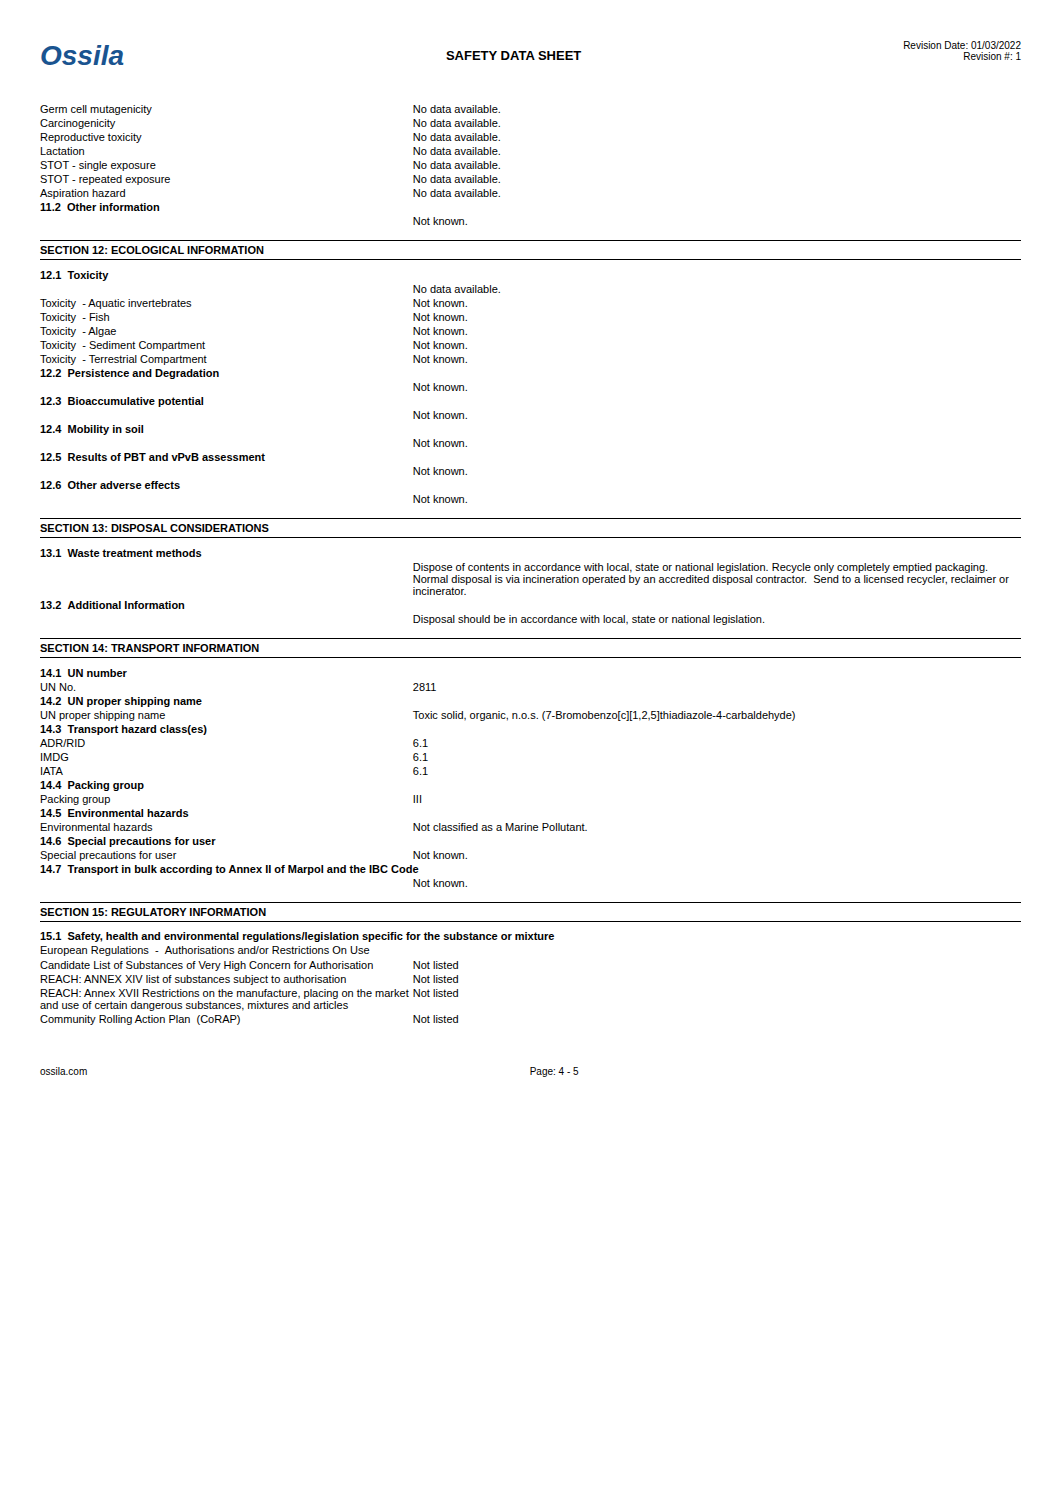Ossila
SAFETY DATA SHEET
Revision Date: 01/03/2022
Revision #: 1
| Germ cell mutagenicity | No data available. |
| Carcinogenicity | No data available. |
| Reproductive toxicity | No data available. |
| Lactation | No data available. |
| STOT - single exposure | No data available. |
| STOT - repeated exposure | No data available. |
| Aspiration hazard | No data available. |
| 11.2 Other information | |
| | Not known. |
SECTION 12: ECOLOGICAL INFORMATION
| 12.1 Toxicity | |
| | No data available. |
| Toxicity - Aquatic invertebrates | Not known. |
| Toxicity - Fish | Not known. |
| Toxicity - Algae | Not known. |
| Toxicity - Sediment Compartment | Not known. |
| Toxicity - Terrestrial Compartment | Not known. |
| 12.2 Persistence and Degradation | |
| | Not known. |
| 12.3 Bioaccumulative potential | |
| | Not known. |
| 12.4 Mobility in soil | |
| | Not known. |
| 12.5 Results of PBT and vPvB assessment | |
| | Not known. |
| 12.6 Other adverse effects | |
| | Not known. |
SECTION 13: DISPOSAL CONSIDERATIONS
| 13.1 Waste treatment methods | |
| | Dispose of contents in accordance with local, state or national legislation. Recycle only completely emptied packaging. Normal disposal is via incineration operated by an accredited disposal contractor. Send to a licensed recycler, reclaimer or incinerator. |
| 13.2 Additional Information | |
| | Disposal should be in accordance with local, state or national legislation. |
SECTION 14: TRANSPORT INFORMATION
| 14.1 UN number | |
| UN No. | 2811 |
| 14.2 UN proper shipping name | |
| UN proper shipping name | Toxic solid, organic, n.o.s. (7-Bromobenzo[c][1,2,5]thiadiazole-4-carbaldehyde) |
| 14.3 Transport hazard class(es) | |
| ADR/RID | 6.1 |
| IMDG | 6.1 |
| IATA | 6.1 |
| 14.4 Packing group | |
| Packing group | III |
| 14.5 Environmental hazards | |
| Environmental hazards | Not classified as a Marine Pollutant. |
| 14.6 Special precautions for user | |
| Special precautions for user | Not known. |
| 14.7 Transport in bulk according to Annex II of Marpol and the IBC Code |
| | Not known. |
SECTION 15: REGULATORY INFORMATION
15.1 Safety, health and environmental regulations/legislation specific for the substance or mixture
European Regulations - Authorisations and/or Restrictions On Use
| Candidate List of Substances of Very High Concern for Authorisation | Not listed |
| REACH: ANNEX XIV list of substances subject to authorisation | Not listed |
| REACH: Annex XVII Restrictions on the manufacture, placing on the market and use of certain dangerous substances, mixtures and articles | Not listed |
| Community Rolling Action Plan (CoRAP) | Not listed |
ossila.com
Page: 4 - 5